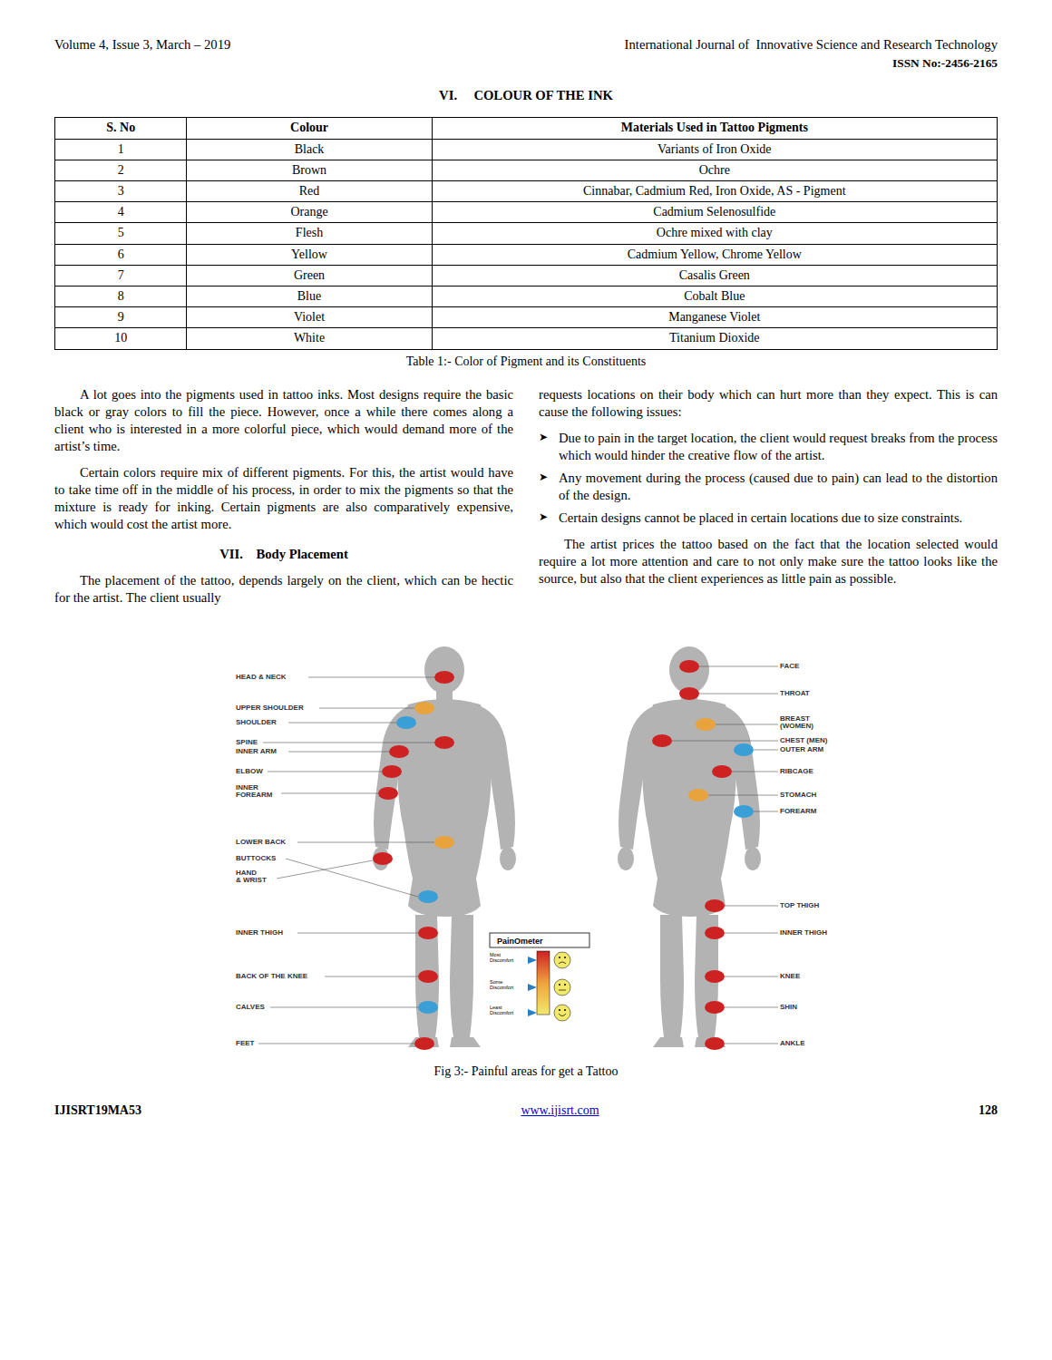Volume 4, Issue 3, March – 2019
International Journal of Innovative Science and Research Technology
ISSN No:-2456-2165
VI. COLOUR OF THE INK
| S. No | Colour | Materials Used in Tattoo Pigments |
| --- | --- | --- |
| 1 | Black | Variants of Iron Oxide |
| 2 | Brown | Ochre |
| 3 | Red | Cinnabar, Cadmium Red, Iron Oxide, AS - Pigment |
| 4 | Orange | Cadmium Selenosulfide |
| 5 | Flesh | Ochre mixed with clay |
| 6 | Yellow | Cadmium Yellow, Chrome Yellow |
| 7 | Green | Casalis Green |
| 8 | Blue | Cobalt Blue |
| 9 | Violet | Manganese Violet |
| 10 | White | Titanium Dioxide |
Table 1:- Color of Pigment and its Constituents
A lot goes into the pigments used in tattoo inks. Most designs require the basic black or gray colors to fill the piece. However, once a while there comes along a client who is interested in a more colorful piece, which would demand more of the artist’s time.
Certain colors require mix of different pigments. For this, the artist would have to take time off in the middle of his process, in order to mix the pigments so that the mixture is ready for inking. Certain pigments are also comparatively expensive, which would cost the artist more.
VII. Body Placement
The placement of the tattoo, depends largely on the client, which can be hectic for the artist. The client usually
requests locations on their body which can hurt more than they expect. This is can cause the following issues:
Due to pain in the target location, the client would request breaks from the process which would hinder the creative flow of the artist.
Any movement during the process (caused due to pain) can lead to the distortion of the design.
Certain designs cannot be placed in certain locations due to size constraints.
The artist prices the tattoo based on the fact that the location selected would require a lot more attention and care to not only make sure the tattoo looks like the source, but also that the client experiences as little pain as possible.
HEAD & NECK UPPER SHOULDER SHOULDER SPINE INNER ARM ELBOW INNER FOREARM LOWER BACK BUTTOCKS HAND & WRIST INNER THIGH BACK OF THE KNEE CALVES FEET FACE THROAT BREAST (WOMEN) CHEST (MEN) OUTER ARM RIBCAGE STOMACH FOREARM TOP THIGH INNER THIGH KNEE SHIN ANKLE PainOmeter Most Discomfort Some Discomfort Least Discomfort
Fig 3:- Painful areas for get a Tattoo
IJISRT19MA53
www.ijisrt.com
128